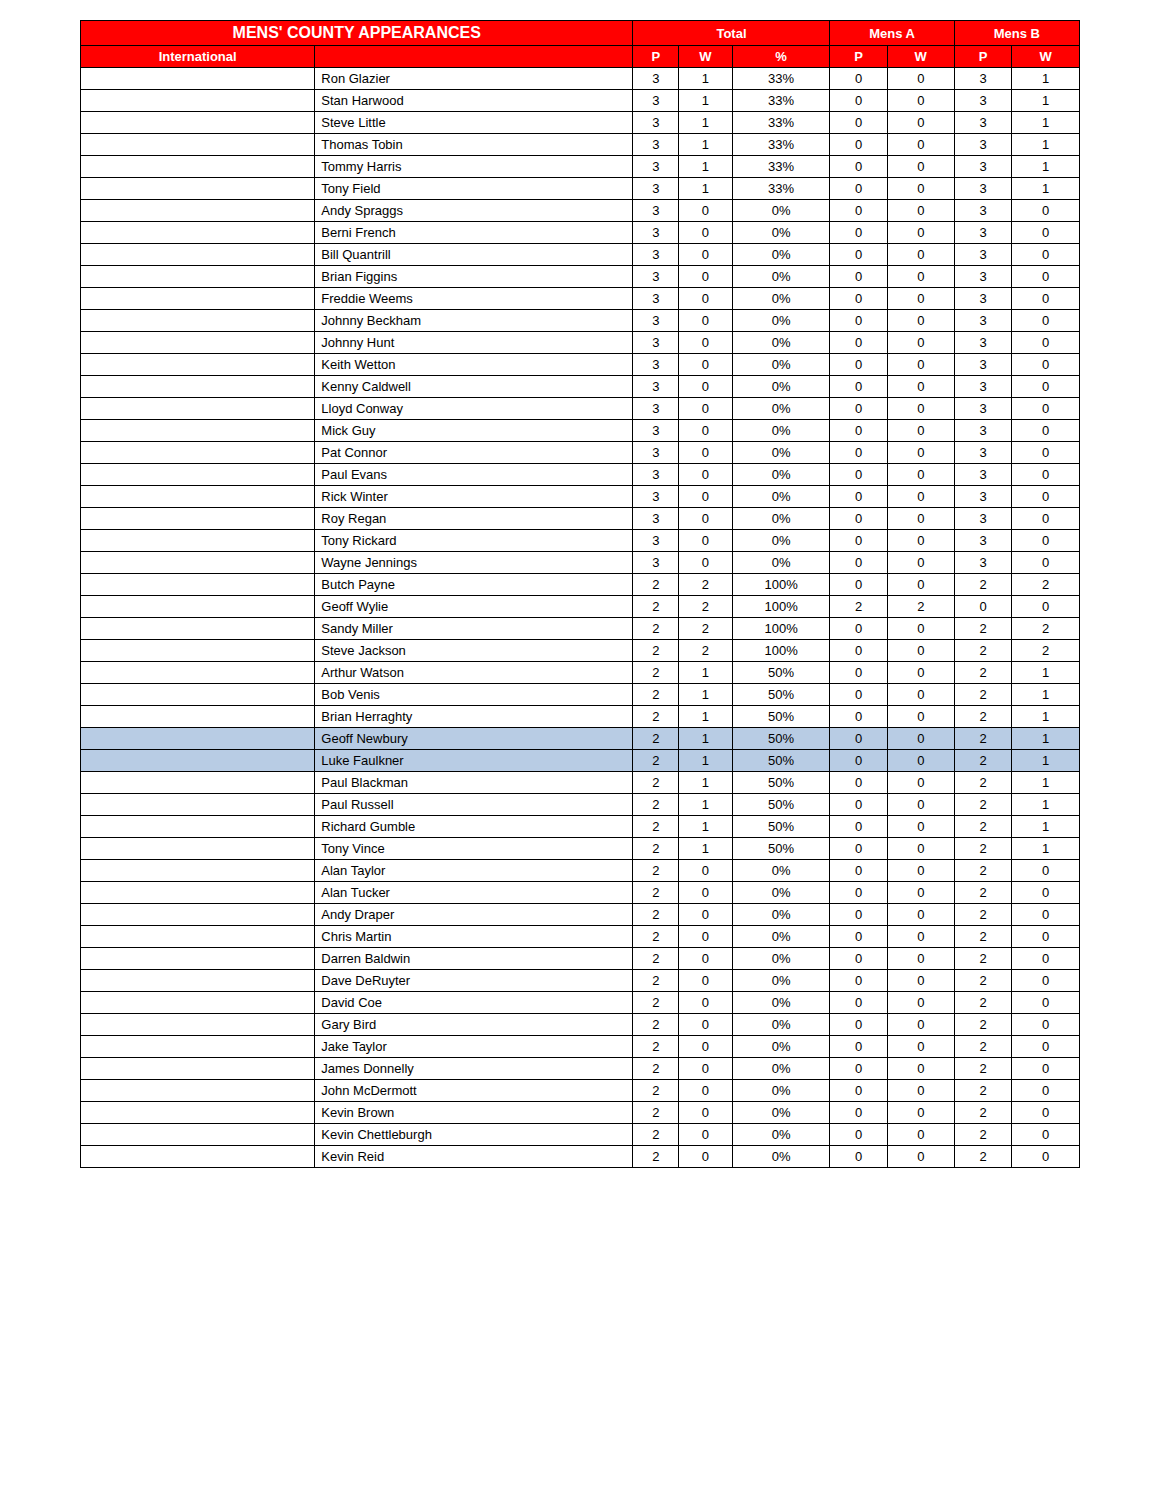| MENS' COUNTY APPEARANCES | Total | Mens A | Mens B |
| --- | --- | --- | --- |
| International | | P | W | % | P | W | P | W |
| | Ron Glazier | 3 | 1 | 33% | 0 | 0 | 3 | 1 |
| | Stan Harwood | 3 | 1 | 33% | 0 | 0 | 3 | 1 |
| | Steve Little | 3 | 1 | 33% | 0 | 0 | 3 | 1 |
| | Thomas Tobin | 3 | 1 | 33% | 0 | 0 | 3 | 1 |
| | Tommy Harris | 3 | 1 | 33% | 0 | 0 | 3 | 1 |
| | Tony Field | 3 | 1 | 33% | 0 | 0 | 3 | 1 |
| | Andy Spraggs | 3 | 0 | 0% | 0 | 0 | 3 | 0 |
| | Berni French | 3 | 0 | 0% | 0 | 0 | 3 | 0 |
| | Bill Quantrill | 3 | 0 | 0% | 0 | 0 | 3 | 0 |
| | Brian Figgins | 3 | 0 | 0% | 0 | 0 | 3 | 0 |
| | Freddie Weems | 3 | 0 | 0% | 0 | 0 | 3 | 0 |
| | Johnny Beckham | 3 | 0 | 0% | 0 | 0 | 3 | 0 |
| | Johnny Hunt | 3 | 0 | 0% | 0 | 0 | 3 | 0 |
| | Keith Wetton | 3 | 0 | 0% | 0 | 0 | 3 | 0 |
| | Kenny Caldwell | 3 | 0 | 0% | 0 | 0 | 3 | 0 |
| | Lloyd Conway | 3 | 0 | 0% | 0 | 0 | 3 | 0 |
| | Mick Guy | 3 | 0 | 0% | 0 | 0 | 3 | 0 |
| | Pat Connor | 3 | 0 | 0% | 0 | 0 | 3 | 0 |
| | Paul Evans | 3 | 0 | 0% | 0 | 0 | 3 | 0 |
| | Rick Winter | 3 | 0 | 0% | 0 | 0 | 3 | 0 |
| | Roy Regan | 3 | 0 | 0% | 0 | 0 | 3 | 0 |
| | Tony Rickard | 3 | 0 | 0% | 0 | 0 | 3 | 0 |
| | Wayne Jennings | 3 | 0 | 0% | 0 | 0 | 3 | 0 |
| | Butch Payne | 2 | 2 | 100% | 0 | 0 | 2 | 2 |
| | Geoff Wylie | 2 | 2 | 100% | 2 | 2 | 0 | 0 |
| | Sandy Miller | 2 | 2 | 100% | 0 | 0 | 2 | 2 |
| | Steve Jackson | 2 | 2 | 100% | 0 | 0 | 2 | 2 |
| | Arthur Watson | 2 | 1 | 50% | 0 | 0 | 2 | 1 |
| | Bob Venis | 2 | 1 | 50% | 0 | 0 | 2 | 1 |
| | Brian Herraghty | 2 | 1 | 50% | 0 | 0 | 2 | 1 |
| | Geoff Newbury | 2 | 1 | 50% | 0 | 0 | 2 | 1 |
| | Luke Faulkner | 2 | 1 | 50% | 0 | 0 | 2 | 1 |
| | Paul Blackman | 2 | 1 | 50% | 0 | 0 | 2 | 1 |
| | Paul Russell | 2 | 1 | 50% | 0 | 0 | 2 | 1 |
| | Richard Gumble | 2 | 1 | 50% | 0 | 0 | 2 | 1 |
| | Tony Vince | 2 | 1 | 50% | 0 | 0 | 2 | 1 |
| | Alan Taylor | 2 | 0 | 0% | 0 | 0 | 2 | 0 |
| | Alan Tucker | 2 | 0 | 0% | 0 | 0 | 2 | 0 |
| | Andy Draper | 2 | 0 | 0% | 0 | 0 | 2 | 0 |
| | Chris Martin | 2 | 0 | 0% | 0 | 0 | 2 | 0 |
| | Darren Baldwin | 2 | 0 | 0% | 0 | 0 | 2 | 0 |
| | Dave DeRuyter | 2 | 0 | 0% | 0 | 0 | 2 | 0 |
| | David Coe | 2 | 0 | 0% | 0 | 0 | 2 | 0 |
| | Gary Bird | 2 | 0 | 0% | 0 | 0 | 2 | 0 |
| | Jake Taylor | 2 | 0 | 0% | 0 | 0 | 2 | 0 |
| | James Donnelly | 2 | 0 | 0% | 0 | 0 | 2 | 0 |
| | John McDermott | 2 | 0 | 0% | 0 | 0 | 2 | 0 |
| | Kevin Brown | 2 | 0 | 0% | 0 | 0 | 2 | 0 |
| | Kevin Chettleburgh | 2 | 0 | 0% | 0 | 0 | 2 | 0 |
| | Kevin Reid | 2 | 0 | 0% | 0 | 0 | 2 | 0 |